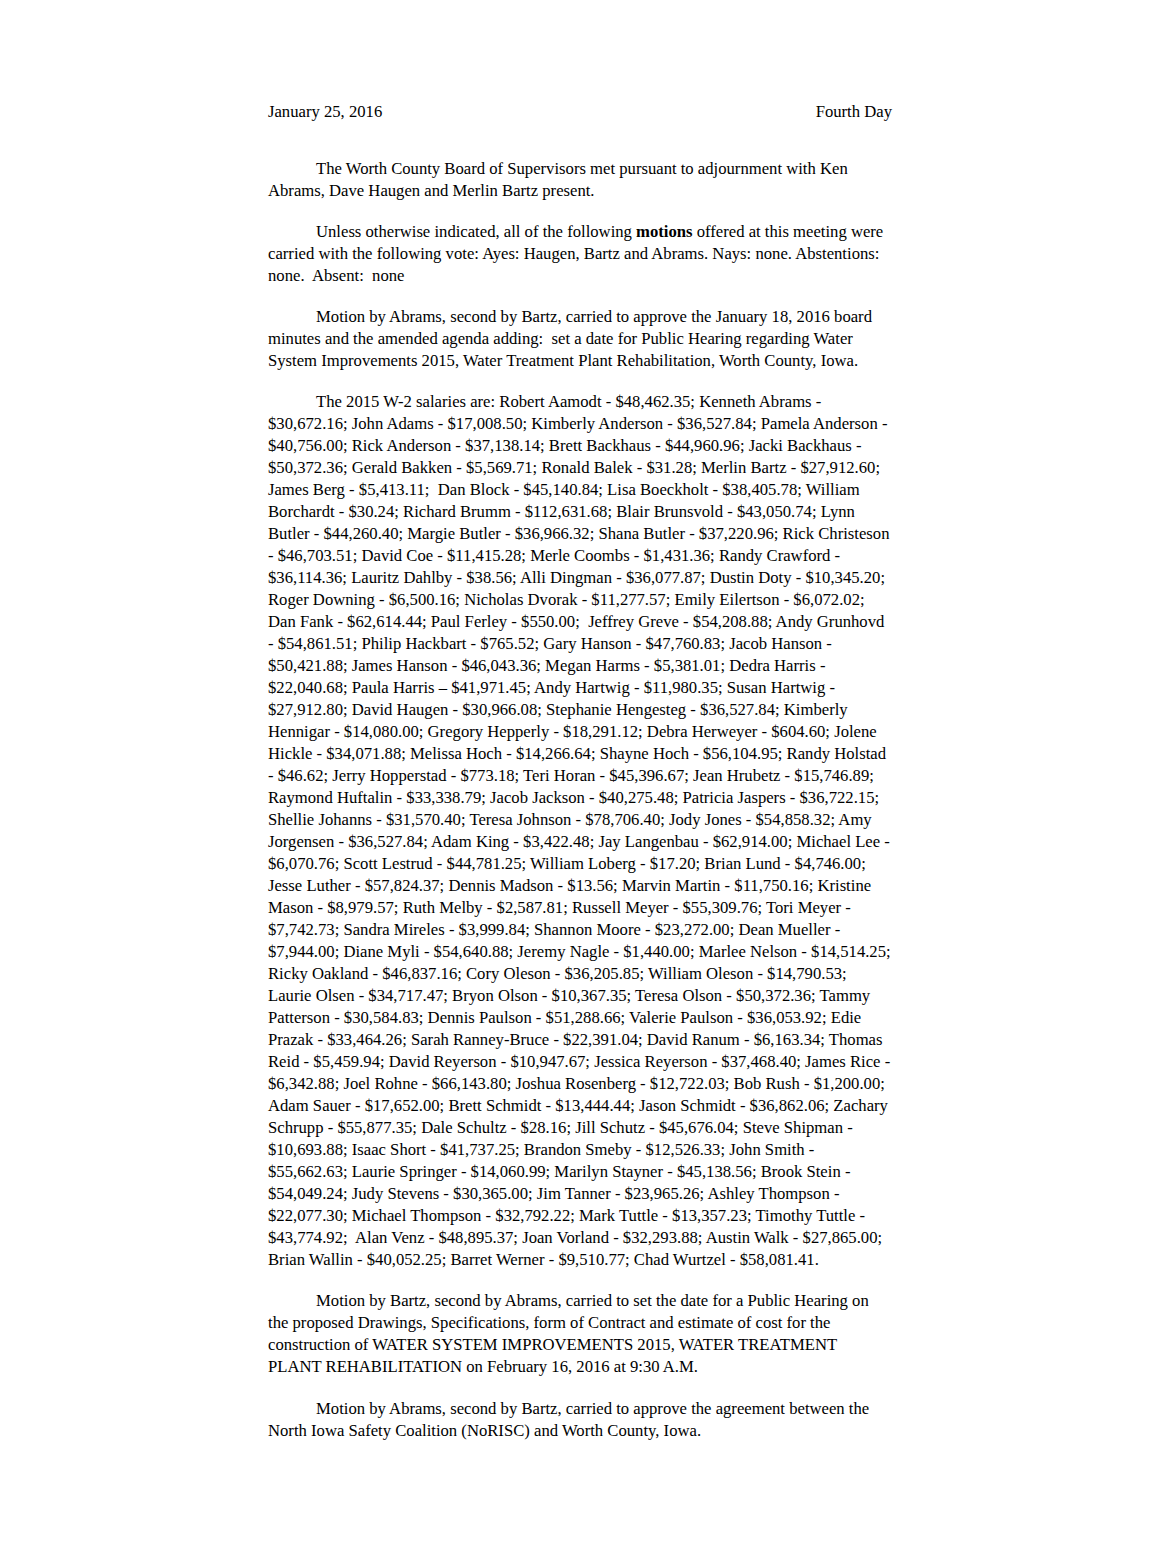January 25, 2016 Fourth Day
The Worth County Board of Supervisors met pursuant to adjournment with Ken Abrams, Dave Haugen and Merlin Bartz present.
Unless otherwise indicated, all of the following motions offered at this meeting were carried with the following vote: Ayes: Haugen, Bartz and Abrams. Nays: none. Abstentions: none. Absent: none
Motion by Abrams, second by Bartz, carried to approve the January 18, 2016 board minutes and the amended agenda adding: set a date for Public Hearing regarding Water System Improvements 2015, Water Treatment Plant Rehabilitation, Worth County, Iowa.
The 2015 W-2 salaries are: Robert Aamodt - $48,462.35; Kenneth Abrams - $30,672.16; John Adams - $17,008.50; Kimberly Anderson - $36,527.84; Pamela Anderson - $40,756.00; Rick Anderson - $37,138.14; Brett Backhaus - $44,960.96; Jacki Backhaus - $50,372.36; Gerald Bakken - $5,569.71; Ronald Balek - $31.28; Merlin Bartz - $27,912.60; James Berg - $5,413.11; Dan Block - $45,140.84; Lisa Boeckholt - $38,405.78; William Borchardt - $30.24; Richard Brumm - $112,631.68; Blair Brunsvold - $43,050.74; Lynn Butler - $44,260.40; Margie Butler - $36,966.32; Shana Butler - $37,220.96; Rick Christeson - $46,703.51; David Coe - $11,415.28; Merle Coombs - $1,431.36; Randy Crawford - $36,114.36; Lauritz Dahlby - $38.56; Alli Dingman - $36,077.87; Dustin Doty - $10,345.20; Roger Downing - $6,500.16; Nicholas Dvorak - $11,277.57; Emily Eilertson - $6,072.02; Dan Fank - $62,614.44; Paul Ferley - $550.00; Jeffrey Greve - $54,208.88; Andy Grunhovd - $54,861.51; Philip Hackbart - $765.52; Gary Hanson - $47,760.83; Jacob Hanson - $50,421.88; James Hanson - $46,043.36; Megan Harms - $5,381.01; Dedra Harris - $22,040.68; Paula Harris – $41,971.45; Andy Hartwig - $11,980.35; Susan Hartwig - $27,912.80; David Haugen - $30,966.08; Stephanie Hengesteg - $36,527.84; Kimberly Hennigar - $14,080.00; Gregory Hepperly - $18,291.12; Debra Herweyer - $604.60; Jolene Hickle - $34,071.88; Melissa Hoch - $14,266.64; Shayne Hoch - $56,104.95; Randy Holstad - $46.62; Jerry Hopperstad - $773.18; Teri Horan - $45,396.67; Jean Hrubetz - $15,746.89; Raymond Huftalin - $33,338.79; Jacob Jackson - $40,275.48; Patricia Jaspers - $36,722.15; Shellie Johanns - $31,570.40; Teresa Johnson - $78,706.40; Jody Jones - $54,858.32; Amy Jorgensen - $36,527.84; Adam King - $3,422.48; Jay Langenbau - $62,914.00; Michael Lee - $6,070.76; Scott Lestrud - $44,781.25; William Loberg - $17.20; Brian Lund - $4,746.00; Jesse Luther - $57,824.37; Dennis Madson - $13.56; Marvin Martin - $11,750.16; Kristine Mason - $8,979.57; Ruth Melby - $2,587.81; Russell Meyer - $55,309.76; Tori Meyer - $7,742.73; Sandra Mireles - $3,999.84; Shannon Moore - $23,272.00; Dean Mueller - $7,944.00; Diane Myli - $54,640.88; Jeremy Nagle - $1,440.00; Marlee Nelson - $14,514.25; Ricky Oakland - $46,837.16; Cory Oleson - $36,205.85; William Oleson - $14,790.53; Laurie Olsen - $34,717.47; Bryon Olson - $10,367.35; Teresa Olson - $50,372.36; Tammy Patterson - $30,584.83; Dennis Paulson - $51,288.66; Valerie Paulson - $36,053.92; Edie Prazak - $33,464.26; Sarah Ranney-Bruce - $22,391.04; David Ranum - $6,163.34; Thomas Reid - $5,459.94; David Reyerson - $10,947.67; Jessica Reyerson - $37,468.40; James Rice - $6,342.88; Joel Rohne - $66,143.80; Joshua Rosenberg - $12,722.03; Bob Rush - $1,200.00; Adam Sauer - $17,652.00; Brett Schmidt - $13,444.44; Jason Schmidt - $36,862.06; Zachary Schrupp - $55,877.35; Dale Schultz - $28.16; Jill Schutz - $45,676.04; Steve Shipman - $10,693.88; Isaac Short - $41,737.25; Brandon Smeby - $12,526.33; John Smith - $55,662.63; Laurie Springer - $14,060.99; Marilyn Stayner - $45,138.56; Brook Stein - $54,049.24; Judy Stevens - $30,365.00; Jim Tanner - $23,965.26; Ashley Thompson - $22,077.30; Michael Thompson - $32,792.22; Mark Tuttle - $13,357.23; Timothy Tuttle - $43,774.92; Alan Venz - $48,895.37; Joan Vorland - $32,293.88; Austin Walk - $27,865.00; Brian Wallin - $40,052.25; Barret Werner - $9,510.77; Chad Wurtzel - $58,081.41.
Motion by Bartz, second by Abrams, carried to set the date for a Public Hearing on the proposed Drawings, Specifications, form of Contract and estimate of cost for the construction of WATER SYSTEM IMPROVEMENTS 2015, WATER TREATMENT PLANT REHABILITATION on February 16, 2016 at 9:30 A.M.
Motion by Abrams, second by Bartz, carried to approve the agreement between the North Iowa Safety Coalition (NoRISC) and Worth County, Iowa.